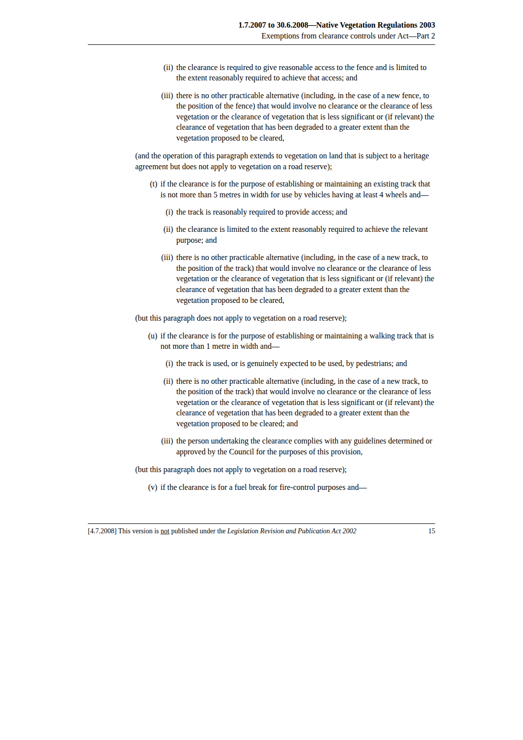1.7.2007 to 30.6.2008—Native Vegetation Regulations 2003
Exemptions from clearance controls under Act—Part 2
(ii) the clearance is required to give reasonable access to the fence and is limited to the extent reasonably required to achieve that access; and
(iii) there is no other practicable alternative (including, in the case of a new fence, to the position of the fence) that would involve no clearance or the clearance of less vegetation or the clearance of vegetation that is less significant or (if relevant) the clearance of vegetation that has been degraded to a greater extent than the vegetation proposed to be cleared,
(and the operation of this paragraph extends to vegetation on land that is subject to a heritage agreement but does not apply to vegetation on a road reserve);
(t) if the clearance is for the purpose of establishing or maintaining an existing track that is not more than 5 metres in width for use by vehicles having at least 4 wheels and—
(i) the track is reasonably required to provide access; and
(ii) the clearance is limited to the extent reasonably required to achieve the relevant purpose; and
(iii) there is no other practicable alternative (including, in the case of a new track, to the position of the track) that would involve no clearance or the clearance of less vegetation or the clearance of vegetation that is less significant or (if relevant) the clearance of vegetation that has been degraded to a greater extent than the vegetation proposed to be cleared,
(but this paragraph does not apply to vegetation on a road reserve);
(u) if the clearance is for the purpose of establishing or maintaining a walking track that is not more than 1 metre in width and—
(i) the track is used, or is genuinely expected to be used, by pedestrians; and
(ii) there is no other practicable alternative (including, in the case of a new track, to the position of the track) that would involve no clearance or the clearance of less vegetation or the clearance of vegetation that is less significant or (if relevant) the clearance of vegetation that has been degraded to a greater extent than the vegetation proposed to be cleared; and
(iii) the person undertaking the clearance complies with any guidelines determined or approved by the Council for the purposes of this provision,
(but this paragraph does not apply to vegetation on a road reserve);
(v) if the clearance is for a fuel break for fire-control purposes and—
[4.7.2008] This version is not published under the Legislation Revision and Publication Act 2002
15